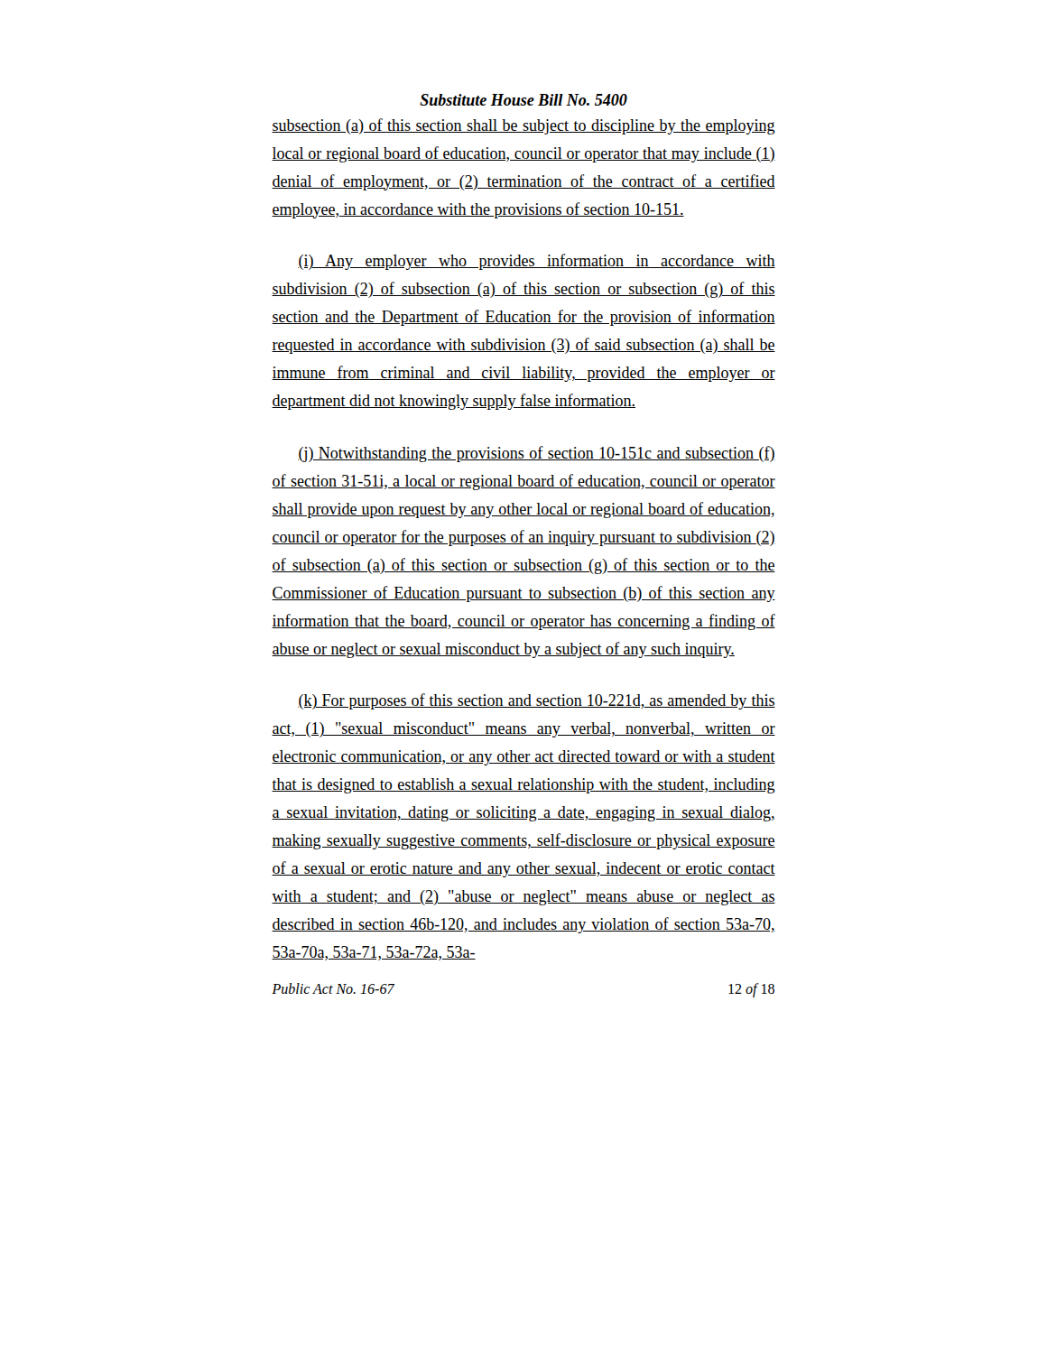Substitute House Bill No. 5400
subsection (a) of this section shall be subject to discipline by the employing local or regional board of education, council or operator that may include (1) denial of employment, or (2) termination of the contract of a certified employee, in accordance with the provisions of section 10-151.
(i) Any employer who provides information in accordance with subdivision (2) of subsection (a) of this section or subsection (g) of this section and the Department of Education for the provision of information requested in accordance with subdivision (3) of said subsection (a) shall be immune from criminal and civil liability, provided the employer or department did not knowingly supply false information.
(j) Notwithstanding the provisions of section 10-151c and subsection (f) of section 31-51i, a local or regional board of education, council or operator shall provide upon request by any other local or regional board of education, council or operator for the purposes of an inquiry pursuant to subdivision (2) of subsection (a) of this section or subsection (g) of this section or to the Commissioner of Education pursuant to subsection (b) of this section any information that the board, council or operator has concerning a finding of abuse or neglect or sexual misconduct by a subject of any such inquiry.
(k) For purposes of this section and section 10-221d, as amended by this act, (1) "sexual misconduct" means any verbal, nonverbal, written or electronic communication, or any other act directed toward or with a student that is designed to establish a sexual relationship with the student, including a sexual invitation, dating or soliciting a date, engaging in sexual dialog, making sexually suggestive comments, self-disclosure or physical exposure of a sexual or erotic nature and any other sexual, indecent or erotic contact with a student; and (2) "abuse or neglect" means abuse or neglect as described in section 46b-120, and includes any violation of section 53a-70, 53a-70a, 53a-71, 53a-72a, 53a-
Public Act No. 16-67 12 of 18